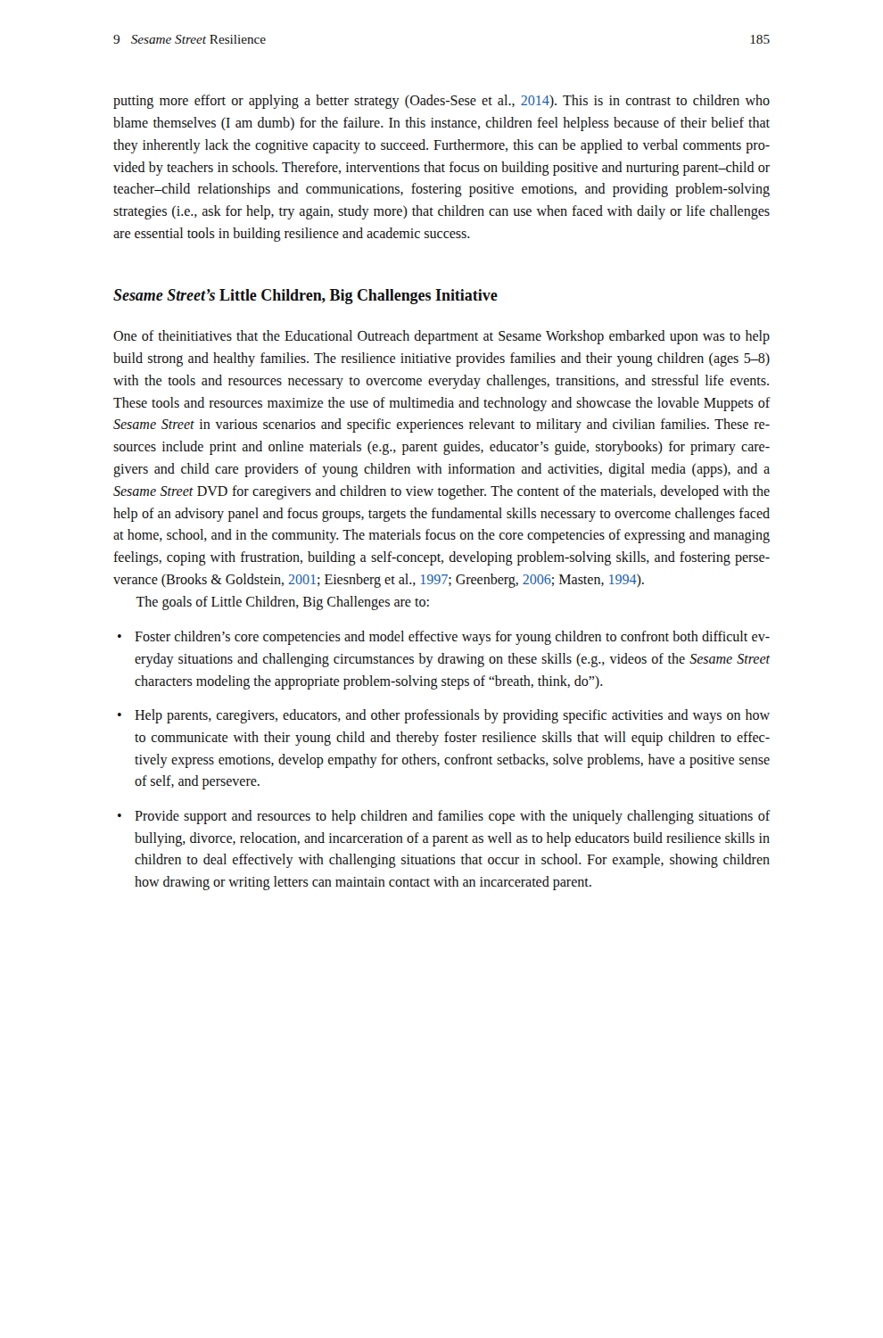9 Sesame Street Resilience 185
putting more effort or applying a better strategy (Oades-Sese et al., 2014). This is in contrast to children who blame themselves (I am dumb) for the failure. In this instance, children feel helpless because of their belief that they inherently lack the cognitive capacity to succeed. Furthermore, this can be applied to verbal comments provided by teachers in schools. Therefore, interventions that focus on building positive and nurturing parent–child or teacher–child relationships and communications, fostering positive emotions, and providing problem-solving strategies (i.e., ask for help, try again, study more) that children can use when faced with daily or life challenges are essential tools in building resilience and academic success.
Sesame Street’s Little Children, Big Challenges Initiative
One of theinitiatives that the Educational Outreach department at Sesame Workshop embarked upon was to help build strong and healthy families. The resilience initiative provides families and their young children (ages 5–8) with the tools and resources necessary to overcome everyday challenges, transitions, and stressful life events. These tools and resources maximize the use of multimedia and technology and showcase the lovable Muppets of Sesame Street in various scenarios and specific experiences relevant to military and civilian families. These resources include print and online materials (e.g., parent guides, educator’s guide, storybooks) for primary caregivers and child care providers of young children with information and activities, digital media (apps), and a Sesame Street DVD for caregivers and children to view together. The content of the materials, developed with the help of an advisory panel and focus groups, targets the fundamental skills necessary to overcome challenges faced at home, school, and in the community. The materials focus on the core competencies of expressing and managing feelings, coping with frustration, building a self-concept, developing problem-solving skills, and fostering perseverance (Brooks & Goldstein, 2001; Eiesnberg et al., 1997; Greenberg, 2006; Masten, 1994).
The goals of Little Children, Big Challenges are to:
Foster children’s core competencies and model effective ways for young children to confront both difficult everyday situations and challenging circumstances by drawing on these skills (e.g., videos of the Sesame Street characters modeling the appropriate problem-solving steps of “breath, think, do”).
Help parents, caregivers, educators, and other professionals by providing specific activities and ways on how to communicate with their young child and thereby foster resilience skills that will equip children to effectively express emotions, develop empathy for others, confront setbacks, solve problems, have a positive sense of self, and persevere.
Provide support and resources to help children and families cope with the uniquely challenging situations of bullying, divorce, relocation, and incarceration of a parent as well as to help educators build resilience skills in children to deal effectively with challenging situations that occur in school. For example, showing children how drawing or writing letters can maintain contact with an incarcerated parent.